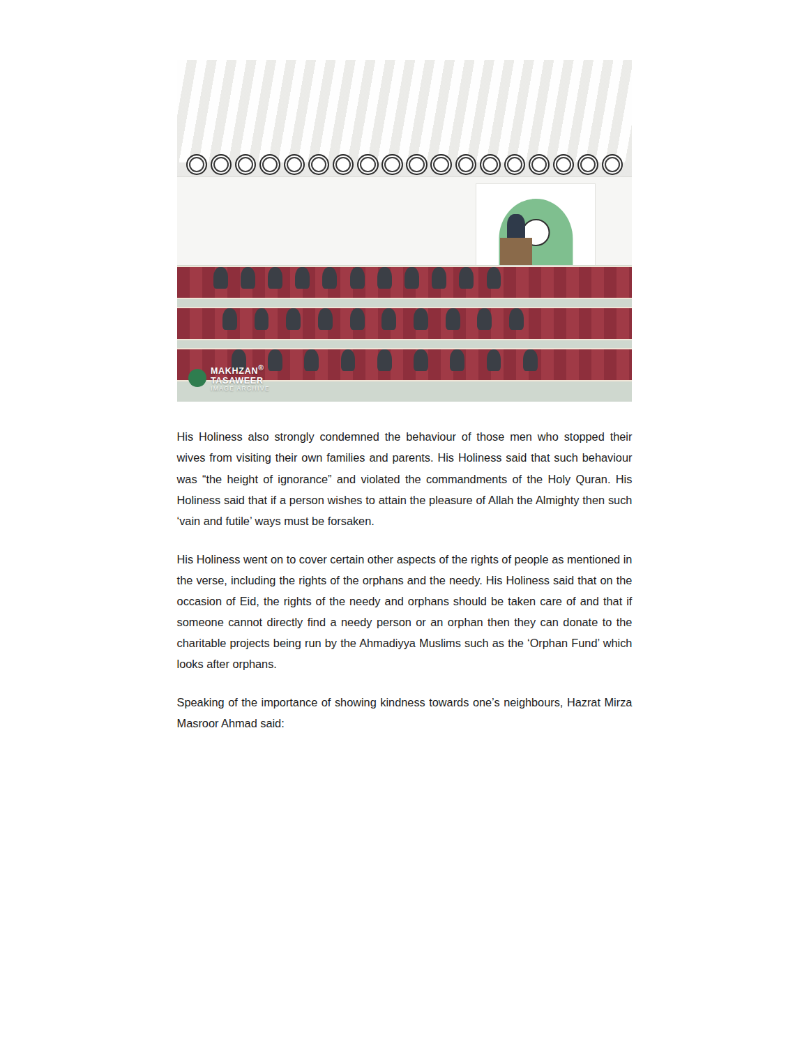MAKHZAN®
TASAWEERIMAGE ARCHIVE
His Holiness also strongly condemned the behaviour of those men who stopped their wives from visiting their own families and parents. His Holiness said that such behaviour was “the height of ignorance” and violated the commandments of the Holy Quran. His Holiness said that if a person wishes to attain the pleasure of Allah the Almighty then such ‘vain and futile’ ways must be forsaken.
His Holiness went on to cover certain other aspects of the rights of people as mentioned in the verse, including the rights of the orphans and the needy. His Holiness said that on the occasion of Eid, the rights of the needy and orphans should be taken care of and that if someone cannot directly find a needy person or an orphan then they can donate to the charitable projects being run by the Ahmadiyya Muslims such as the ‘Orphan Fund’ which looks after orphans.
Speaking of the importance of showing kindness towards one’s neighbours, Hazrat Mirza Masroor Ahmad said: